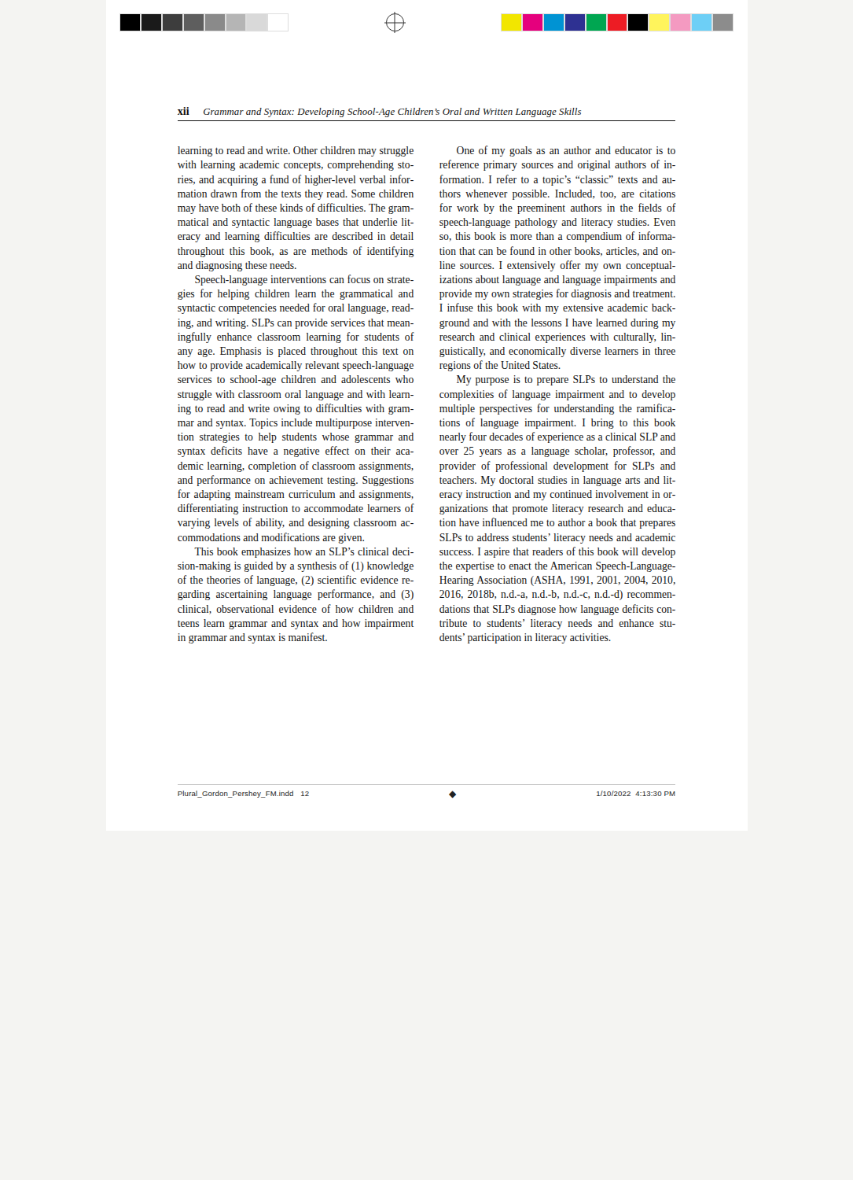xii Grammar and Syntax: Developing School-Age Children’s Oral and Written Language Skills
learning to read and write. Other children may struggle with learning academic concepts, comprehending stories, and acquiring a fund of higher-level verbal information drawn from the texts they read. Some children may have both of these kinds of difficulties. The grammatical and syntactic language bases that underlie literacy and learning difficulties are described in detail throughout this book, as are methods of identifying and diagnosing these needs.
Speech-language interventions can focus on strategies for helping children learn the grammatical and syntactic competencies needed for oral language, reading, and writing. SLPs can provide services that meaningfully enhance classroom learning for students of any age. Emphasis is placed throughout this text on how to provide academically relevant speech-language services to school-age children and adolescents who struggle with classroom oral language and with learning to read and write owing to difficulties with grammar and syntax. Topics include multipurpose intervention strategies to help students whose grammar and syntax deficits have a negative effect on their academic learning, completion of classroom assignments, and performance on achievement testing. Suggestions for adapting mainstream curriculum and assignments, differentiating instruction to accommodate learners of varying levels of ability, and designing classroom accommodations and modifications are given.
This book emphasizes how an SLP’s clinical decision-making is guided by a synthesis of (1) knowledge of the theories of language, (2) scientific evidence regarding ascertaining language performance, and (3) clinical, observational evidence of how children and teens learn grammar and syntax and how impairment in grammar and syntax is manifest.
One of my goals as an author and educator is to reference primary sources and original authors of information. I refer to a topic’s “classic” texts and authors whenever possible. Included, too, are citations for work by the preeminent authors in the fields of speech-language pathology and literacy studies. Even so, this book is more than a compendium of information that can be found in other books, articles, and online sources. I extensively offer my own conceptualizations about language and language impairments and provide my own strategies for diagnosis and treatment. I infuse this book with my extensive academic background and with the lessons I have learned during my research and clinical experiences with culturally, linguistically, and economically diverse learners in three regions of the United States.
My purpose is to prepare SLPs to understand the complexities of language impairment and to develop multiple perspectives for understanding the ramifications of language impairment. I bring to this book nearly four decades of experience as a clinical SLP and over 25 years as a language scholar, professor, and provider of professional development for SLPs and teachers. My doctoral studies in language arts and literacy instruction and my continued involvement in organizations that promote literacy research and education have influenced me to author a book that prepares SLPs to address students’ literacy needs and academic success. I aspire that readers of this book will develop the expertise to enact the American Speech-Language-Hearing Association (ASHA, 1991, 2001, 2004, 2010, 2016, 2018b, n.d.-a, n.d.-b, n.d.-c, n.d.-d) recommendations that SLPs diagnose how language deficits contribute to students’ literacy needs and enhance students’ participation in literacy activities.
Plural_Gordon_Pershey_FM.indd 12 ◆ 1/10/2022 4:13:30 PM